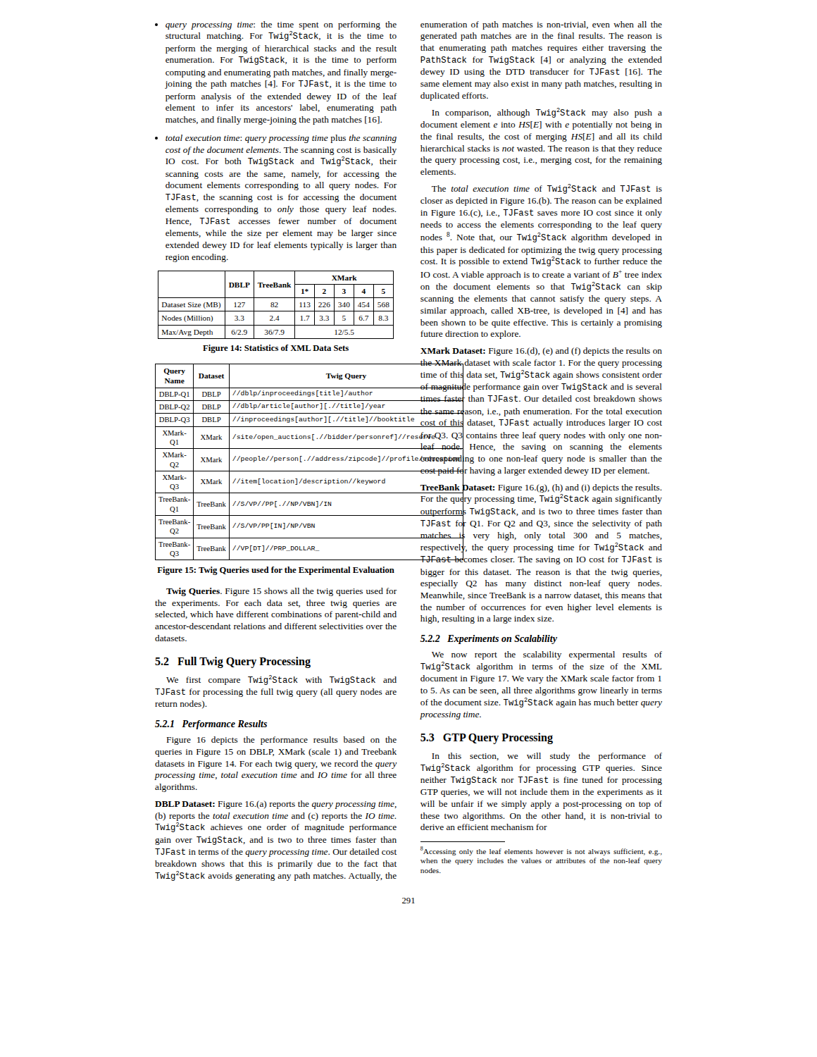query processing time: the time spent on performing the structural matching. For Twig2Stack, it is the time to perform the merging of hierarchical stacks and the result enumeration. For TwigStack, it is the time to perform computing and enumerating path matches, and finally merge-joining the path matches [4]. For TJFast, it is the time to perform analysis of the extended dewey ID of the leaf element to infer its ancestors' label, enumerating path matches, and finally merge-joining the path matches [16].
total execution time: query processing time plus the scanning cost of the document elements. The scanning cost is basically IO cost. For both TwigStack and Twig2Stack, their scanning costs are the same, namely, for accessing the document elements corresponding to all query nodes. For TJFast, the scanning cost is for accessing the document elements corresponding to only those query leaf nodes. Hence, TJFast accesses fewer number of document elements, while the size per element may be larger since extended dewey ID for leaf elements typically is larger than region encoding.
| | DBLP | TreeBank | XMark |
| --- | --- | --- | --- |
| 1* | 2 | 3 | 4 | 5 |
| Dataset Size (MB) | 127 | 82 | 113 | 226 | 340 | 454 | 568 |
| Nodes (Million) | 3.3 | 2.4 | 1.7 | 3.3 | 5 | 6.7 | 8.3 |
| Max/Avg Depth | 6/2.9 | 36/7.9 | 12/5.5 |
Figure 14: Statistics of XML Data Sets
| Query Name | Dataset | Twig Query |
| --- | --- | --- |
| DBLP-Q1 | DBLP | //dblp/inproceedings[title]/author |
| DBLP-Q2 | DBLP | //dblp/article[author][.//title]/year |
| DBLP-Q3 | DBLP | //inproceedings[author][.//title]//booktitle |
| XMark-Q1 | XMark | /site/open_auctions[.//bidder/personref]//reserve |
| XMark-Q2 | XMark | //people//person[.//address/zipcode]//profile/education |
| XMark-Q3 | XMark | //item[location]/description//keyword |
| TreeBank-Q1 | TreeBank | //S/VP//PP[.//NP/VBN]/IN |
| TreeBank-Q2 | TreeBank | //S/VP/PP[IN]/NP/VBN |
| TreeBank-Q3 | TreeBank | //VP[DT]//PRP_DOLLAR_ |
Figure 15: Twig Queries used for the Experimental Evaluation
Twig Queries. Figure 15 shows all the twig queries used for the experiments. For each data set, three twig queries are selected, which have different combinations of parent-child and ancestor-descendant relations and different selectivities over the datasets.
5.2 Full Twig Query Processing
We first compare Twig2Stack with TwigStack and TJFast for processing the full twig query (all query nodes are return nodes).
5.2.1 Performance Results
Figure 16 depicts the performance results based on the queries in Figure 15 on DBLP, XMark (scale 1) and Treebank datasets in Figure 14. For each twig query, we record the query processing time, total execution time and IO time for all three algorithms.
DBLP Dataset: Figure 16.(a) reports the query processing time, (b) reports the total execution time and (c) reports the IO time. Twig2Stack achieves one order of magnitude performance gain over TwigStack, and is two to three times faster than TJFast in terms of the query processing time. Our detailed cost breakdown shows that this is primarily due to the fact that Twig2Stack avoids generating any path matches. Actually, the enumeration of path matches is non-trivial, even when all the generated path matches are in the final results. The reason is that enumerating path matches requires either traversing the PathStack for TwigStack [4] or analyzing the extended dewey ID using the DTD transducer for TJFast [16]. The same element may also exist in many path matches, resulting in duplicated efforts.
In comparison, although Twig2Stack may also push a document element e into HS[E] with e potentially not being in the final results, the cost of merging HS[E] and all its child hierarchical stacks is not wasted. The reason is that they reduce the query processing cost, i.e., merging cost, for the remaining elements.
The total execution time of Twig2Stack and TJFast is closer as depicted in Figure 16.(b). The reason can be explained in Figure 16.(c), i.e., TJFast saves more IO cost since it only needs to access the elements corresponding to the leaf query nodes 8. Note that, our Twig2Stack algorithm developed in this paper is dedicated for optimizing the twig query processing cost. It is possible to extend Twig2Stack to further reduce the IO cost. A viable approach is to create a variant of B+ tree index on the document elements so that Twig2Stack can skip scanning the elements that cannot satisfy the query steps. A similar approach, called XB-tree, is developed in [4] and has been shown to be quite effective. This is certainly a promising future direction to explore.
XMark Dataset: Figure 16.(d), (e) and (f) depicts the results on the XMark dataset with scale factor 1. For the query processing time of this data set, Twig2Stack again shows consistent order of magnitude performance gain over TwigStack and is several times faster than TJFast. Our detailed cost breakdown shows the same reason, i.e., path enumeration. For the total execution cost of this dataset, TJFast actually introduces larger IO cost for Q3. Q3 contains three leaf query nodes with only one non-leaf node. Hence, the saving on scanning the elements corresponding to one non-leaf query node is smaller than the cost paid for having a larger extended dewey ID per element.
TreeBank Dataset: Figure 16.(g), (h) and (i) depicts the results. For the query processing time, Twig2Stack again significantly outperforms TwigStack, and is two to three times faster than TJFast for Q1. For Q2 and Q3, since the selectivity of path matches is very high, only total 300 and 5 matches, respectively, the query processing time for Twig2Stack and TJFast becomes closer. The saving on IO cost for TJFast is bigger for this dataset. The reason is that the twig queries, especially Q2 has many distinct non-leaf query nodes. Meanwhile, since TreeBank is a narrow dataset, this means that the number of occurrences for even higher level elements is high, resulting in a large index size.
5.2.2 Experiments on Scalability
We now report the scalability expermental results of Twig2Stack algorithm in terms of the size of the XML document in Figure 17. We vary the XMark scale factor from 1 to 5. As can be seen, all three algorithms grow linearly in terms of the document size. Twig2Stack again has much better query processing time.
5.3 GTP Query Processing
In this section, we will study the performance of Twig2Stack algorithm for processing GTP queries. Since neither TwigStack nor TJFast is fine tuned for processing GTP queries, we will not include them in the experiments as it will be unfair if we simply apply a post-processing on top of these two algorithms. On the other hand, it is non-trivial to derive an efficient mechanism for
8Accessing only the leaf elements however is not always sufficient, e.g., when the query includes the values or attributes of the non-leaf query nodes.
291